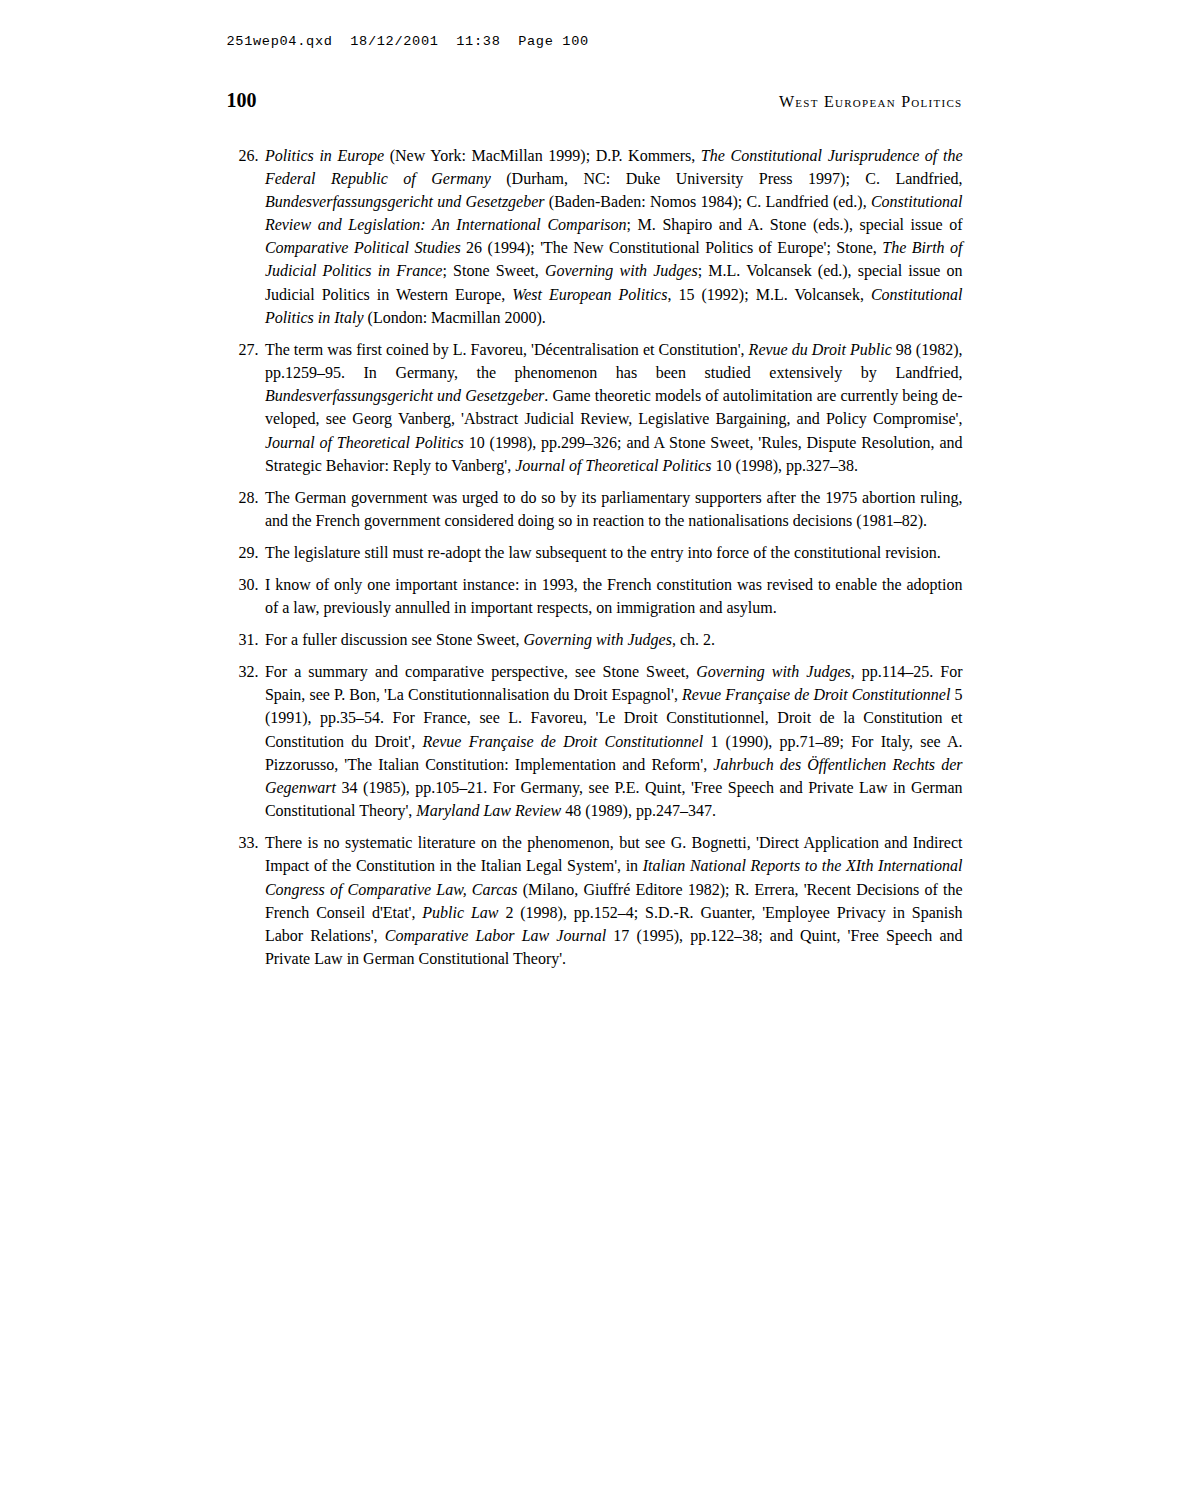251wep04.qxd 18/12/2001 11:38 Page 100
100 West European Politics
Politics in Europe (New York: MacMillan 1999); D.P. Kommers, The Constitutional Jurisprudence of the Federal Republic of Germany (Durham, NC: Duke University Press 1997); C. Landfried, Bundesverfassungsgericht und Gesetzgeber (Baden-Baden: Nomos 1984); C. Landfried (ed.), Constitutional Review and Legislation: An International Comparison; M. Shapiro and A. Stone (eds.), special issue of Comparative Political Studies 26 (1994); 'The New Constitutional Politics of Europe'; Stone, The Birth of Judicial Politics in France; Stone Sweet, Governing with Judges; M.L. Volcansek (ed.), special issue on Judicial Politics in Western Europe, West European Politics, 15 (1992); M.L. Volcansek, Constitutional Politics in Italy (London: Macmillan 2000).
The term was first coined by L. Favoreu, 'Décentralisation et Constitution', Revue du Droit Public 98 (1982), pp.1259–95. In Germany, the phenomenon has been studied extensively by Landfried, Bundesverfassungsgericht und Gesetzgeber. Game theoretic models of autolimitation are currently being developed, see Georg Vanberg, 'Abstract Judicial Review, Legislative Bargaining, and Policy Compromise', Journal of Theoretical Politics 10 (1998), pp.299–326; and A Stone Sweet, 'Rules, Dispute Resolution, and Strategic Behavior: Reply to Vanberg', Journal of Theoretical Politics 10 (1998), pp.327–38.
The German government was urged to do so by its parliamentary supporters after the 1975 abortion ruling, and the French government considered doing so in reaction to the nationalisations decisions (1981–82).
The legislature still must re-adopt the law subsequent to the entry into force of the constitutional revision.
I know of only one important instance: in 1993, the French constitution was revised to enable the adoption of a law, previously annulled in important respects, on immigration and asylum.
For a fuller discussion see Stone Sweet, Governing with Judges, ch. 2.
For a summary and comparative perspective, see Stone Sweet, Governing with Judges, pp.114–25. For Spain, see P. Bon, 'La Constitutionnalisation du Droit Espagnol', Revue Française de Droit Constitutionnel 5 (1991), pp.35–54. For France, see L. Favoreu, 'Le Droit Constitutionnel, Droit de la Constitution et Constitution du Droit', Revue Française de Droit Constitutionnel 1 (1990), pp.71–89; For Italy, see A. Pizzorusso, 'The Italian Constitution: Implementation and Reform', Jahrbuch des Öffentlichen Rechts der Gegenwart 34 (1985), pp.105–21. For Germany, see P.E. Quint, 'Free Speech and Private Law in German Constitutional Theory', Maryland Law Review 48 (1989), pp.247–347.
There is no systematic literature on the phenomenon, but see G. Bognetti, 'Direct Application and Indirect Impact of the Constitution in the Italian Legal System', in Italian National Reports to the XIth International Congress of Comparative Law, Carcas (Milano, Giuffré Editore 1982); R. Errera, 'Recent Decisions of the French Conseil d'Etat', Public Law 2 (1998), pp.152–4; S.D.-R. Guanter, 'Employee Privacy in Spanish Labor Relations', Comparative Labor Law Journal 17 (1995), pp.122–38; and Quint, 'Free Speech and Private Law in German Constitutional Theory'.